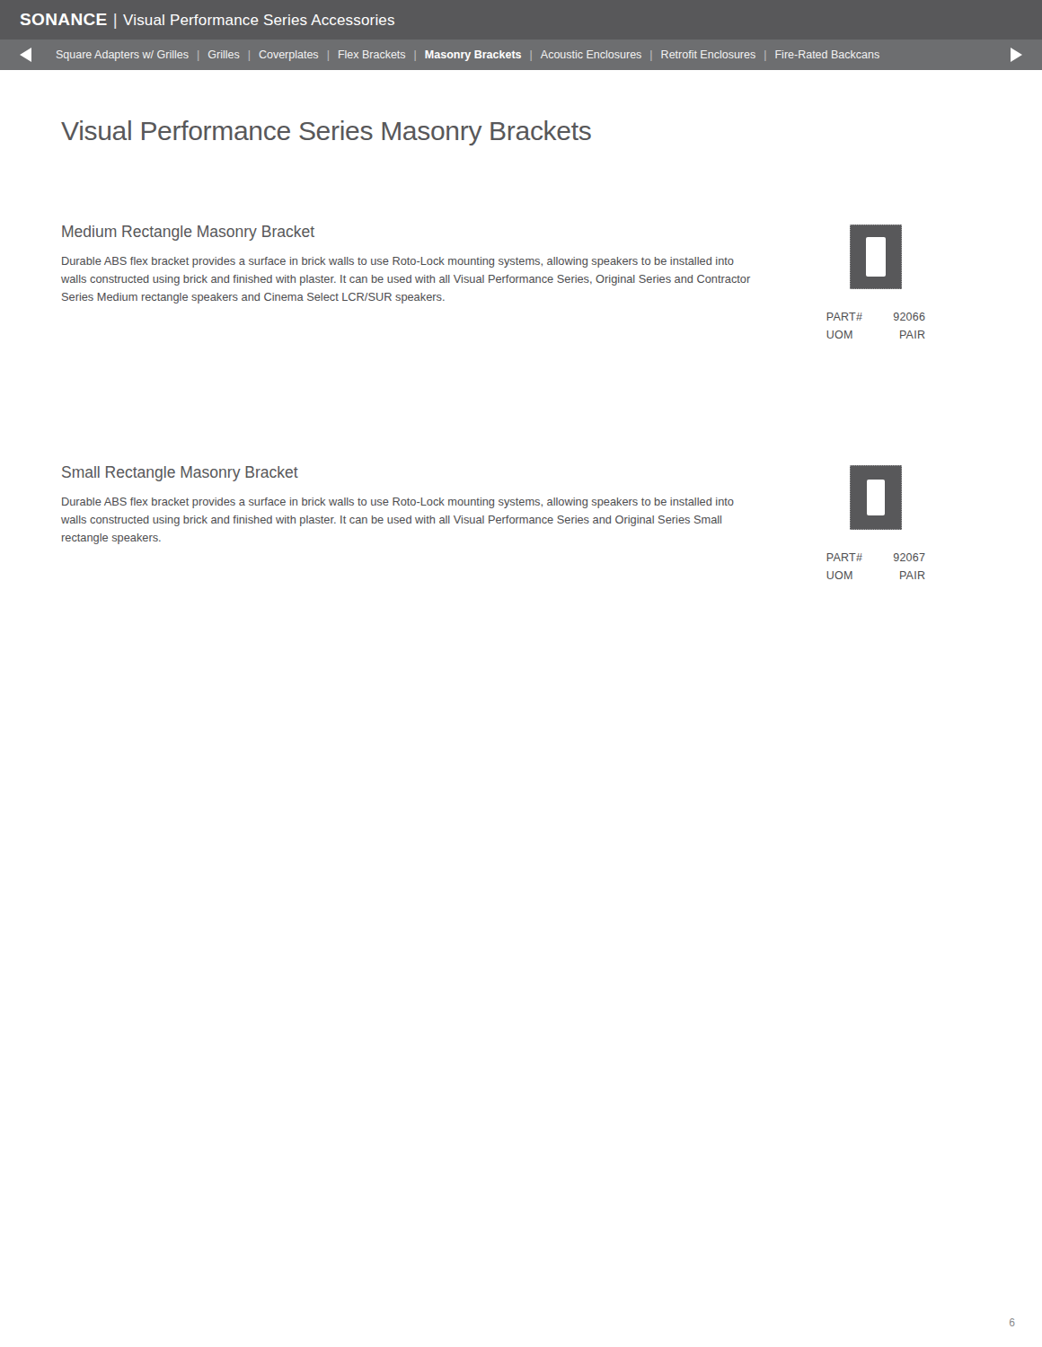SONANCE|Visual Performance Series Accessories
Square Adapters w/ Grilles
Grilles
Coverplates
Flex Brackets
Masonry Brackets
Acoustic Enclosures
Retrofit Enclosures
Fire-Rated Backcans
Visual Performance Series Masonry Brackets
Medium Rectangle Masonry Bracket
Durable ABS flex bracket provides a surface in brick walls to use Roto-Lock mounting systems, allowing speakers to be installed into walls constructed using brick and finished with plaster. It can be used with all Visual Performance Series, Original Series and Contractor Series Medium rectangle speakers and Cinema Select LCR/SUR speakers.
| PART# | 92066 |
| UOM | PAIR |
Small Rectangle Masonry Bracket
Durable ABS flex bracket provides a surface in brick walls to use Roto-Lock mounting systems, allowing speakers to be installed into walls constructed using brick and finished with plaster. It can be used with all Visual Performance Series and Original Series Small rectangle speakers.
| PART# | 92067 |
| UOM | PAIR |
6